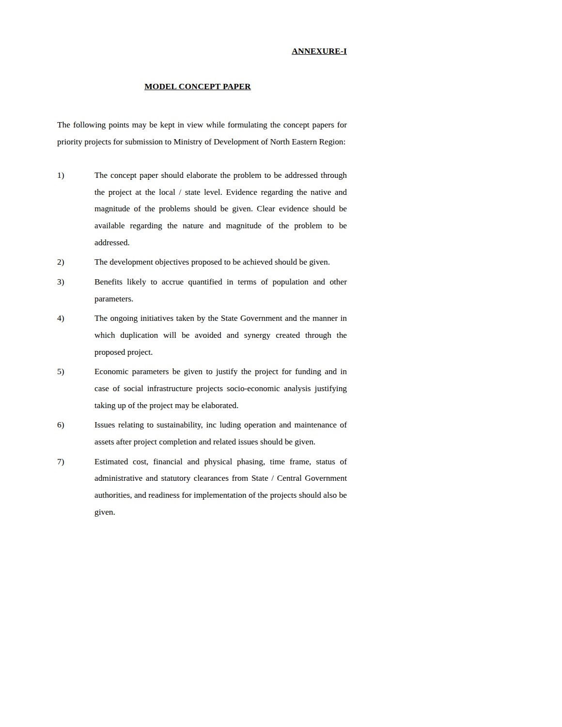ANNEXURE-I
MODEL CONCEPT PAPER
The following points may be kept in view while formulating the concept papers for priority projects for submission to Ministry of Development of North Eastern Region:
The concept paper should elaborate the problem to be addressed through the project at the local / state level. Evidence regarding the native and magnitude of the problems should be given. Clear evidence should be available regarding the nature and magnitude of the problem to be addressed.
The development objectives proposed to be achieved should be given.
Benefits likely to accrue quantified in terms of population and other parameters.
The ongoing initiatives taken by the State Government and the manner in which duplication will be avoided and synergy created through the proposed project.
Economic parameters be given to justify the project for funding and in case of social infrastructure projects socio-economic analysis justifying taking up of the project may be elaborated.
Issues relating to sustainability, inc luding operation and maintenance of assets after project completion and related issues should be given.
Estimated cost, financial and physical phasing, time frame, status of administrative and statutory clearances from State / Central Government authorities, and readiness for implementation of the projects should also be given.